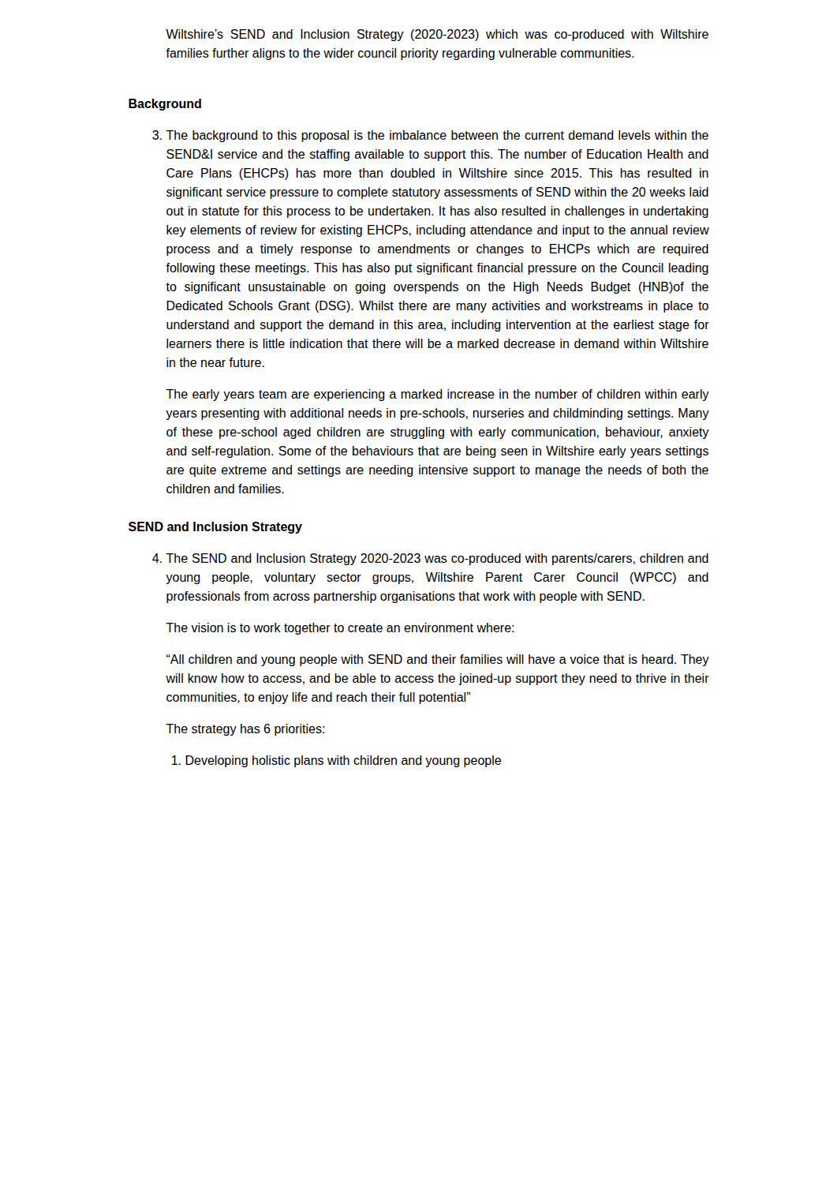Wiltshire’s SEND and Inclusion Strategy (2020-2023) which was co-produced with Wiltshire families further aligns to the wider council priority regarding vulnerable communities.
Background
The background to this proposal is the imbalance between the current demand levels within the SEND&I service and the staffing available to support this. The number of Education Health and Care Plans (EHCPs) has more than doubled in Wiltshire since 2015. This has resulted in significant service pressure to complete statutory assessments of SEND within the 20 weeks laid out in statute for this process to be undertaken. It has also resulted in challenges in undertaking key elements of review for existing EHCPs, including attendance and input to the annual review process and a timely response to amendments or changes to EHCPs which are required following these meetings. This has also put significant financial pressure on the Council leading to significant unsustainable on going overspends on the High Needs Budget (HNB)of the Dedicated Schools Grant (DSG). Whilst there are many activities and workstreams in place to understand and support the demand in this area, including intervention at the earliest stage for learners there is little indication that there will be a marked decrease in demand within Wiltshire in the near future.
The early years team are experiencing a marked increase in the number of children within early years presenting with additional needs in pre-schools, nurseries and childminding settings. Many of these pre-school aged children are struggling with early communication, behaviour, anxiety and self-regulation. Some of the behaviours that are being seen in Wiltshire early years settings are quite extreme and settings are needing intensive support to manage the needs of both the children and families.
SEND and Inclusion Strategy
The SEND and Inclusion Strategy 2020-2023 was co-produced with parents/carers, children and young people, voluntary sector groups, Wiltshire Parent Carer Council (WPCC) and professionals from across partnership organisations that work with people with SEND.
The vision is to work together to create an environment where:
“All children and young people with SEND and their families will have a voice that is heard. They will know how to access, and be able to access the joined-up support they need to thrive in their communities, to enjoy life and reach their full potential”
The strategy has 6 priorities:
Developing holistic plans with children and young people